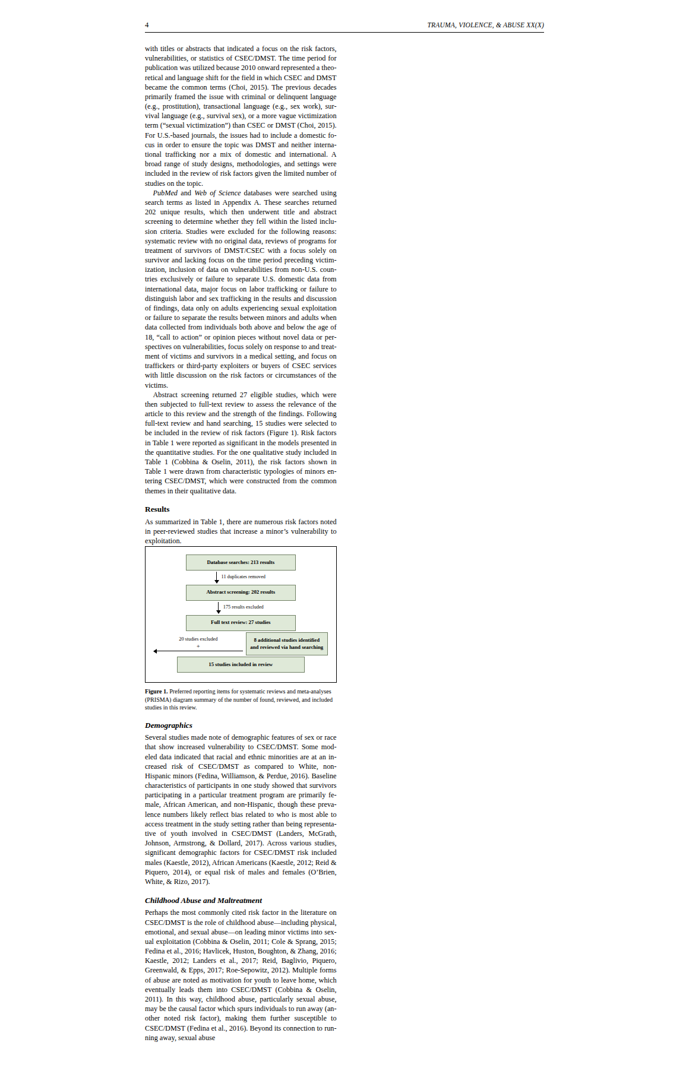4
Trauma, Violence, & Abuse XX(X)
with titles or abstracts that indicated a focus on the risk factors, vulnerabilities, or statistics of CSEC/DMST. The time period for publication was utilized because 2010 onward represented a theoretical and language shift for the field in which CSEC and DMST became the common terms (Choi, 2015). The previous decades primarily framed the issue with criminal or delinquent language (e.g., prostitution), transactional language (e.g., sex work), survival language (e.g., survival sex), or a more vague victimization term (“sexual victimization”) than CSEC or DMST (Choi, 2015). For U.S.-based journals, the issues had to include a domestic focus in order to ensure the topic was DMST and neither international trafficking nor a mix of domestic and international. A broad range of study designs, methodologies, and settings were included in the review of risk factors given the limited number of studies on the topic.
PubMed and Web of Science databases were searched using search terms as listed in Appendix A. These searches returned 202 unique results, which then underwent title and abstract screening to determine whether they fell within the listed inclusion criteria. Studies were excluded for the following reasons: systematic review with no original data, reviews of programs for treatment of survivors of DMST/CSEC with a focus solely on survivor and lacking focus on the time period preceding victimization, inclusion of data on vulnerabilities from non-U.S. countries exclusively or failure to separate U.S. domestic data from international data, major focus on labor trafficking or failure to distinguish labor and sex trafficking in the results and discussion of findings, data only on adults experiencing sexual exploitation or failure to separate the results between minors and adults when data collected from individuals both above and below the age of 18, “call to action” or opinion pieces without novel data or perspectives on vulnerabilities, focus solely on response to and treatment of victims and survivors in a medical setting, and focus on traffickers or third-party exploiters or buyers of CSEC services with little discussion on the risk factors or circumstances of the victims.
Abstract screening returned 27 eligible studies, which were then subjected to full-text review to assess the relevance of the article to this review and the strength of the findings. Following full-text review and hand searching, 15 studies were selected to be included in the review of risk factors (Figure 1). Risk factors in Table 1 were reported as significant in the models presented in the quantitative studies. For the one qualitative study included in Table 1 (Cobbina & Oselin, 2011), the risk factors shown in Table 1 were drawn from characteristic typologies of minors entering CSEC/DMST, which were constructed from the common themes in their qualitative data.
Results
As summarized in Table 1, there are numerous risk factors noted in peer-reviewed studies that increase a minor’s vulnerability to exploitation.
Database searches: 213 results
11 duplicates removed
Abstract screening: 202 results
175 results excluded
Full text review: 27 studies
20 studies excluded
+
8 additional studies identified and reviewed via hand searching
15 studies included in review
Figure 1. Preferred reporting items for systematic reviews and meta-analyses (PRISMA) diagram summary of the number of found, reviewed, and included studies in this review.
Demographics
Several studies made note of demographic features of sex or race that show increased vulnerability to CSEC/DMST. Some modeled data indicated that racial and ethnic minorities are at an increased risk of CSEC/DMST as compared to White, non-Hispanic minors (Fedina, Williamson, & Perdue, 2016). Baseline characteristics of participants in one study showed that survivors participating in a particular treatment program are primarily female, African American, and non-Hispanic, though these prevalence numbers likely reflect bias related to who is most able to access treatment in the study setting rather than being representative of youth involved in CSEC/DMST (Landers, McGrath, Johnson, Armstrong, & Dollard, 2017). Across various studies, significant demographic factors for CSEC/DMST risk included males (Kaestle, 2012), African Americans (Kaestle, 2012; Reid & Piquero, 2014), or equal risk of males and females (O’Brien, White, & Rizo, 2017).
Childhood Abuse and Maltreatment
Perhaps the most commonly cited risk factor in the literature on CSEC/DMST is the role of childhood abuse—including physical, emotional, and sexual abuse—on leading minor victims into sexual exploitation (Cobbina & Oselin, 2011; Cole & Sprang, 2015; Fedina et al., 2016; Havlicek, Huston, Boughton, & Zhang, 2016; Kaestle, 2012; Landers et al., 2017; Reid, Baglivio, Piquero, Greenwald, & Epps, 2017; Roe-Sepowitz, 2012). Multiple forms of abuse are noted as motivation for youth to leave home, which eventually leads them into CSEC/DMST (Cobbina & Oselin, 2011). In this way, childhood abuse, particularly sexual abuse, may be the causal factor which spurs individuals to run away (another noted risk factor), making them further susceptible to CSEC/DMST (Fedina et al., 2016). Beyond its connection to running away, sexual abuse